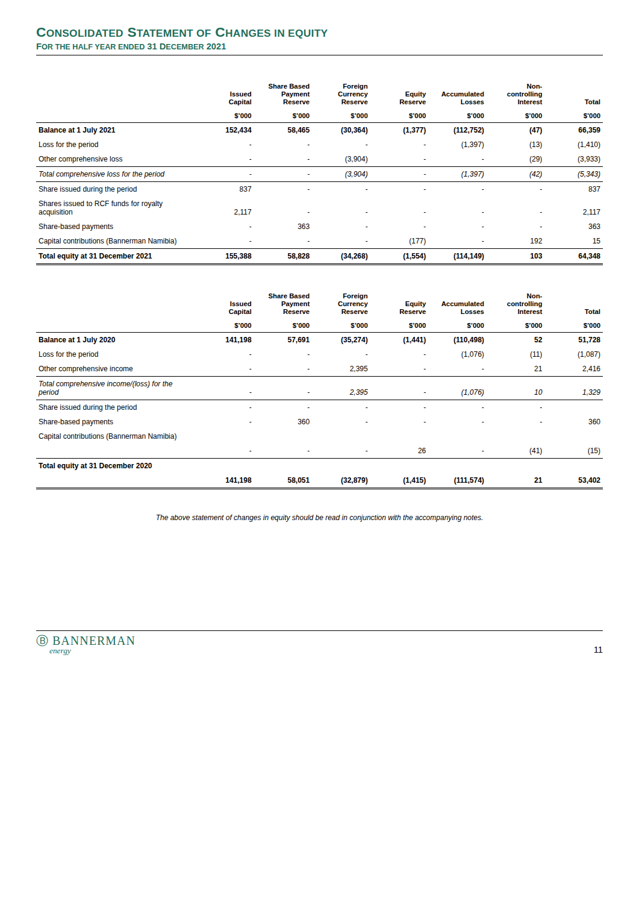CONSOLIDATED STATEMENT OF CHANGES IN EQUITY
FOR THE HALF YEAR ENDED 31 DECEMBER 2021
| | Issued Capital | Share Based Payment Reserve | Foreign Currency Reserve | Equity Reserve | Accumulated Losses | Non- controlling Interest | Total |
| --- | --- | --- | --- | --- | --- | --- | --- |
| | $’000 | $’000 | $’000 | $’000 | $’000 | $’000 | $’000 |
| Balance at 1 July 2021 | 152,434 | 58,465 | (30,364) | (1,377) | (112,752) | (47) | 66,359 |
| Loss for the period | - | - | - | - | (1,397) | (13) | (1,410) |
| Other comprehensive loss | - | - | (3,904) | - | - | (29) | (3,933) |
| Total comprehensive loss for the period | - | - | (3,904) | - | (1,397) | (42) | (5,343) |
| Share issued during the period | 837 | - | - | - | - | - | 837 |
| Shares issued to RCF funds for royalty acquisition | 2,117 | - | - | - | - | - | 2,117 |
| Share-based payments | - | 363 | - | - | - | - | 363 |
| Capital contributions (Bannerman Namibia) | - | - | - | (177) | - | 192 | 15 |
| Total equity at 31 December 2021 | 155,388 | 58,828 | (34,268) | (1,554) | (114,149) | 103 | 64,348 |
| | Issued Capital | Share Based Payment Reserve | Foreign Currency Reserve | Equity Reserve | Accumulated Losses | Non- controlling Interest | Total |
| --- | --- | --- | --- | --- | --- | --- | --- |
| | $’000 | $’000 | $’000 | $’000 | $’000 | $’000 | $’000 |
| Balance at 1 July 2020 | 141,198 | 57,691 | (35,274) | (1,441) | (110,498) | 52 | 51,728 |
| Loss for the period | - | - | - | - | (1,076) | (11) | (1,087) |
| Other comprehensive income | - | - | 2,395 | - | - | 21 | 2,416 |
| Total comprehensive income/(loss) for the period | - | - | 2,395 | - | (1,076) | 10 | 1,329 |
| Share issued during the period | - | - | - | - | - | - | |
| Share-based payments | - | 360 | - | - | - | - | 360 |
| Capital contributions (Bannerman Namibia) | | | | | | | |
| | - | - | - | 26 | - | (41) | (15) |
| Total equity at 31 December 2020 | | | | | | | |
| | 141,198 | 58,051 | (32,879) | (1,415) | (111,574) | 21 | 53,402 |
The above statement of changes in equity should be read in conjunction with the accompanying notes.
Ⓑ BANNERMAN energy
11